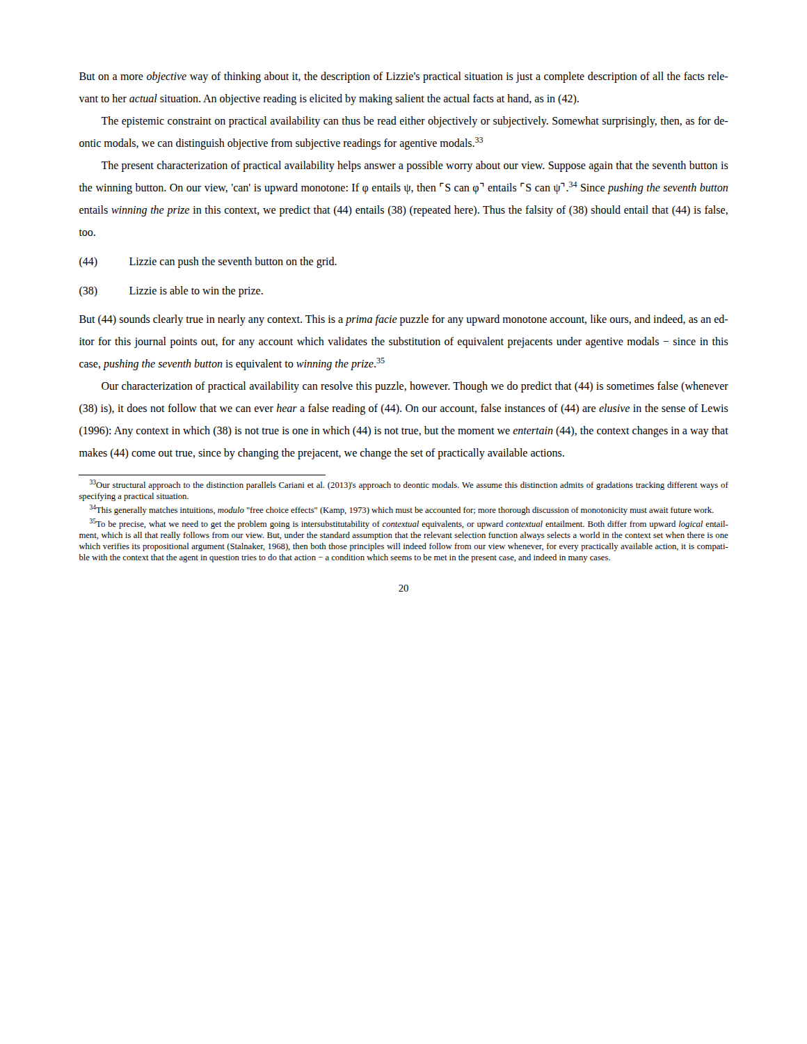But on a more objective way of thinking about it, the description of Lizzie's practical situation is just a complete description of all the facts relevant to her actual situation. An objective reading is elicited by making salient the actual facts at hand, as in (42).
The epistemic constraint on practical availability can thus be read either objectively or subjectively. Somewhat surprisingly, then, as for deontic modals, we can distinguish objective from subjective readings for agentive modals.33
The present characterization of practical availability helps answer a possible worry about our view. Suppose again that the seventh button is the winning button. On our view, 'can' is upward monotone: If φ entails ψ, then ⌜S can φ⌝ entails ⌜S can ψ⌝.34 Since pushing the seventh button entails winning the prize in this context, we predict that (44) entails (38) (repeated here). Thus the falsity of (38) should entail that (44) is false, too.
(44) Lizzie can push the seventh button on the grid.
(38) Lizzie is able to win the prize.
But (44) sounds clearly true in nearly any context. This is a prima facie puzzle for any upward monotone account, like ours, and indeed, as an editor for this journal points out, for any account which validates the substitution of equivalent prejacents under agentive modals − since in this case, pushing the seventh button is equivalent to winning the prize.35
Our characterization of practical availability can resolve this puzzle, however. Though we do predict that (44) is sometimes false (whenever (38) is), it does not follow that we can ever hear a false reading of (44). On our account, false instances of (44) are elusive in the sense of Lewis (1996): Any context in which (38) is not true is one in which (44) is not true, but the moment we entertain (44), the context changes in a way that makes (44) come out true, since by changing the prejacent, we change the set of practically available actions.
33Our structural approach to the distinction parallels Cariani et al. (2013)'s approach to deontic modals. We assume this distinction admits of gradations tracking different ways of specifying a practical situation.
34This generally matches intuitions, modulo "free choice effects" (Kamp, 1973) which must be accounted for; more thorough discussion of monotonicity must await future work.
35To be precise, what we need to get the problem going is intersubstitutability of contextual equivalents, or upward contextual entailment. Both differ from upward logical entailment, which is all that really follows from our view. But, under the standard assumption that the relevant selection function always selects a world in the context set when there is one which verifies its propositional argument (Stalnaker, 1968), then both those principles will indeed follow from our view whenever, for every practically available action, it is compatible with the context that the agent in question tries to do that action − a condition which seems to be met in the present case, and indeed in many cases.
20